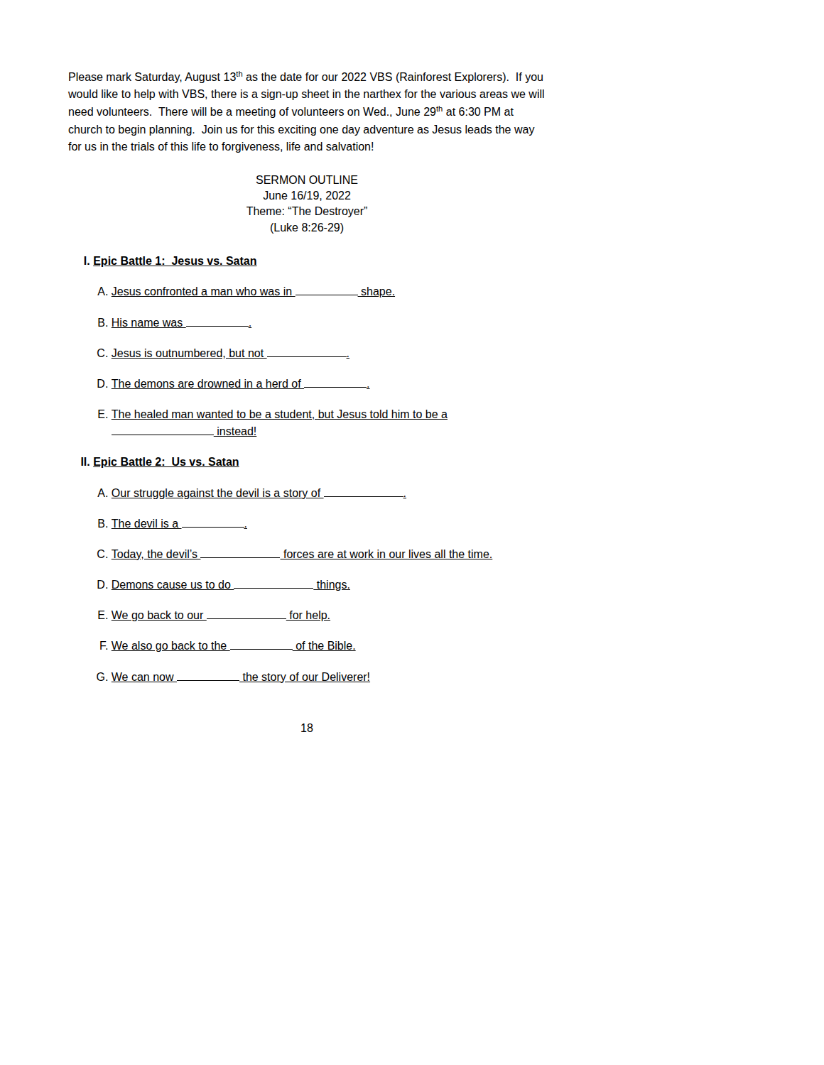Please mark Saturday, August 13th as the date for our 2022 VBS (Rainforest Explorers). If you would like to help with VBS, there is a sign-up sheet in the narthex for the various areas we will need volunteers. There will be a meeting of volunteers on Wed., June 29th at 6:30 PM at church to begin planning. Join us for this exciting one day adventure as Jesus leads the way for us in the trials of this life to forgiveness, life and salvation!
SERMON OUTLINE
June 16/19, 2022
Theme: “The Destroyer”
(Luke 8:26-29)
Epic Battle 1: Jesus vs. Satan
Jesus confronted a man who was in shape.
His name was .
Jesus is outnumbered, but not .
The demons are drowned in a herd of .
The healed man wanted to be a student, but Jesus told him to be a instead!
Epic Battle 2: Us vs. Satan
Our struggle against the devil is a story of .
The devil is a .
Today, the devil’s forces are at work in our lives all the time.
Demons cause us to do things.
We go back to our for help.
We also go back to the of the Bible.
We can now the story of our Deliverer!
18